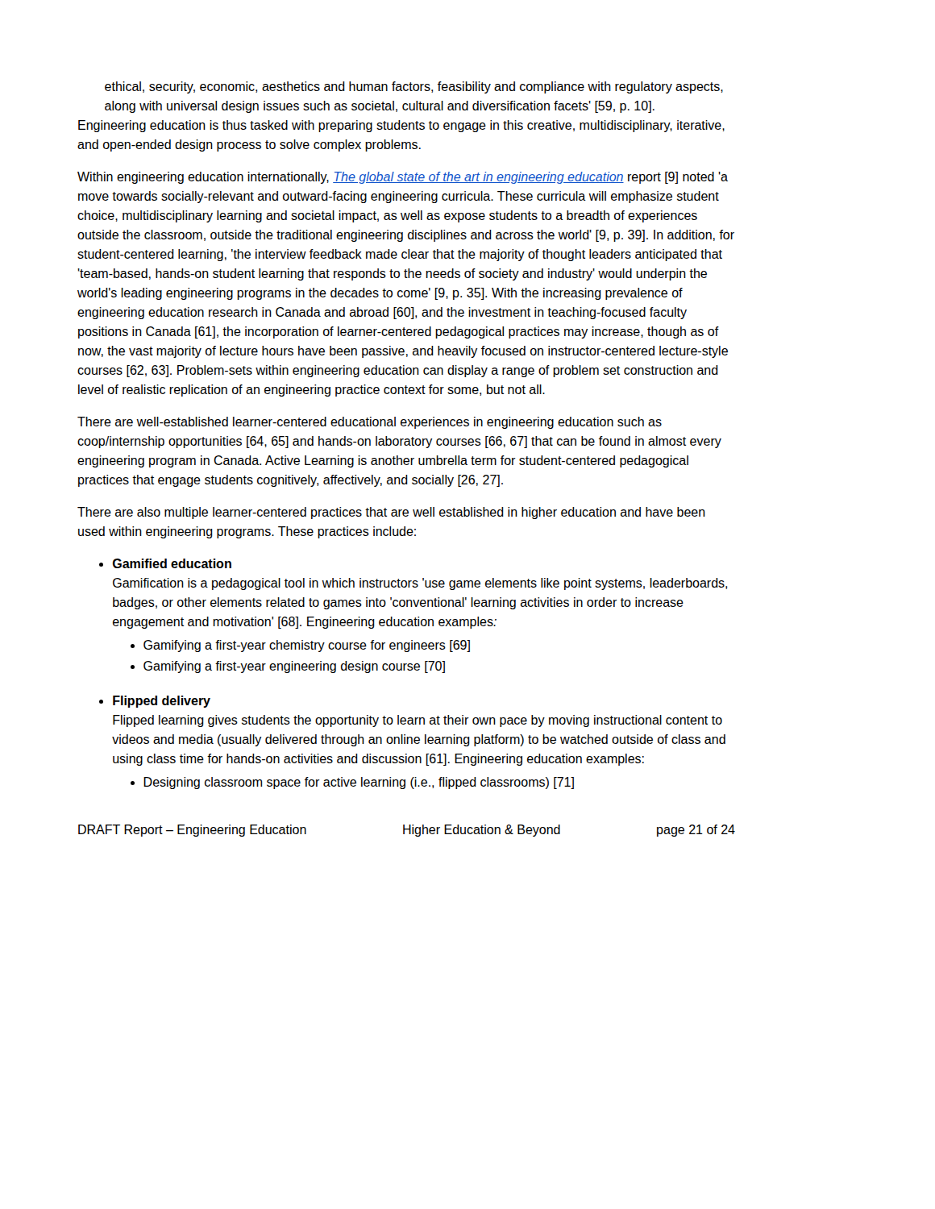ethical, security, economic, aesthetics and human factors, feasibility and compliance with regulatory aspects, along with universal design issues such as societal, cultural and diversification facets' [59, p. 10].
Engineering education is thus tasked with preparing students to engage in this creative, multidisciplinary, iterative, and open-ended design process to solve complex problems.
Within engineering education internationally, The global state of the art in engineering education report [9] noted 'a move towards socially-relevant and outward-facing engineering curricula. These curricula will emphasize student choice, multidisciplinary learning and societal impact, as well as expose students to a breadth of experiences outside the classroom, outside the traditional engineering disciplines and across the world' [9, p. 39]. In addition, for student-centered learning, 'the interview feedback made clear that the majority of thought leaders anticipated that 'team-based, hands-on student learning that responds to the needs of society and industry' would underpin the world's leading engineering programs in the decades to come' [9, p. 35]. With the increasing prevalence of engineering education research in Canada and abroad [60], and the investment in teaching-focused faculty positions in Canada [61], the incorporation of learner-centered pedagogical practices may increase, though as of now, the vast majority of lecture hours have been passive, and heavily focused on instructor-centered lecture-style courses [62, 63]. Problem-sets within engineering education can display a range of problem set construction and level of realistic replication of an engineering practice context for some, but not all.
There are well-established learner-centered educational experiences in engineering education such as coop/internship opportunities [64, 65] and hands-on laboratory courses [66, 67] that can be found in almost every engineering program in Canada. Active Learning is another umbrella term for student-centered pedagogical practices that engage students cognitively, affectively, and socially [26, 27].
There are also multiple learner-centered practices that are well established in higher education and have been used within engineering programs. These practices include:
Gamified education
Gamification is a pedagogical tool in which instructors 'use game elements like point systems, leaderboards, badges, or other elements related to games into 'conventional' learning activities in order to increase engagement and motivation' [68]. Engineering education examples:
Gamifying a first-year chemistry course for engineers [69]
Gamifying a first-year engineering design course [70]
Flipped delivery
Flipped learning gives students the opportunity to learn at their own pace by moving instructional content to videos and media (usually delivered through an online learning platform) to be watched outside of class and using class time for hands-on activities and discussion [61]. Engineering education examples:
Designing classroom space for active learning (i.e., flipped classrooms) [71]
DRAFT Report – Engineering Education Higher Education & Beyond page 21 of 24